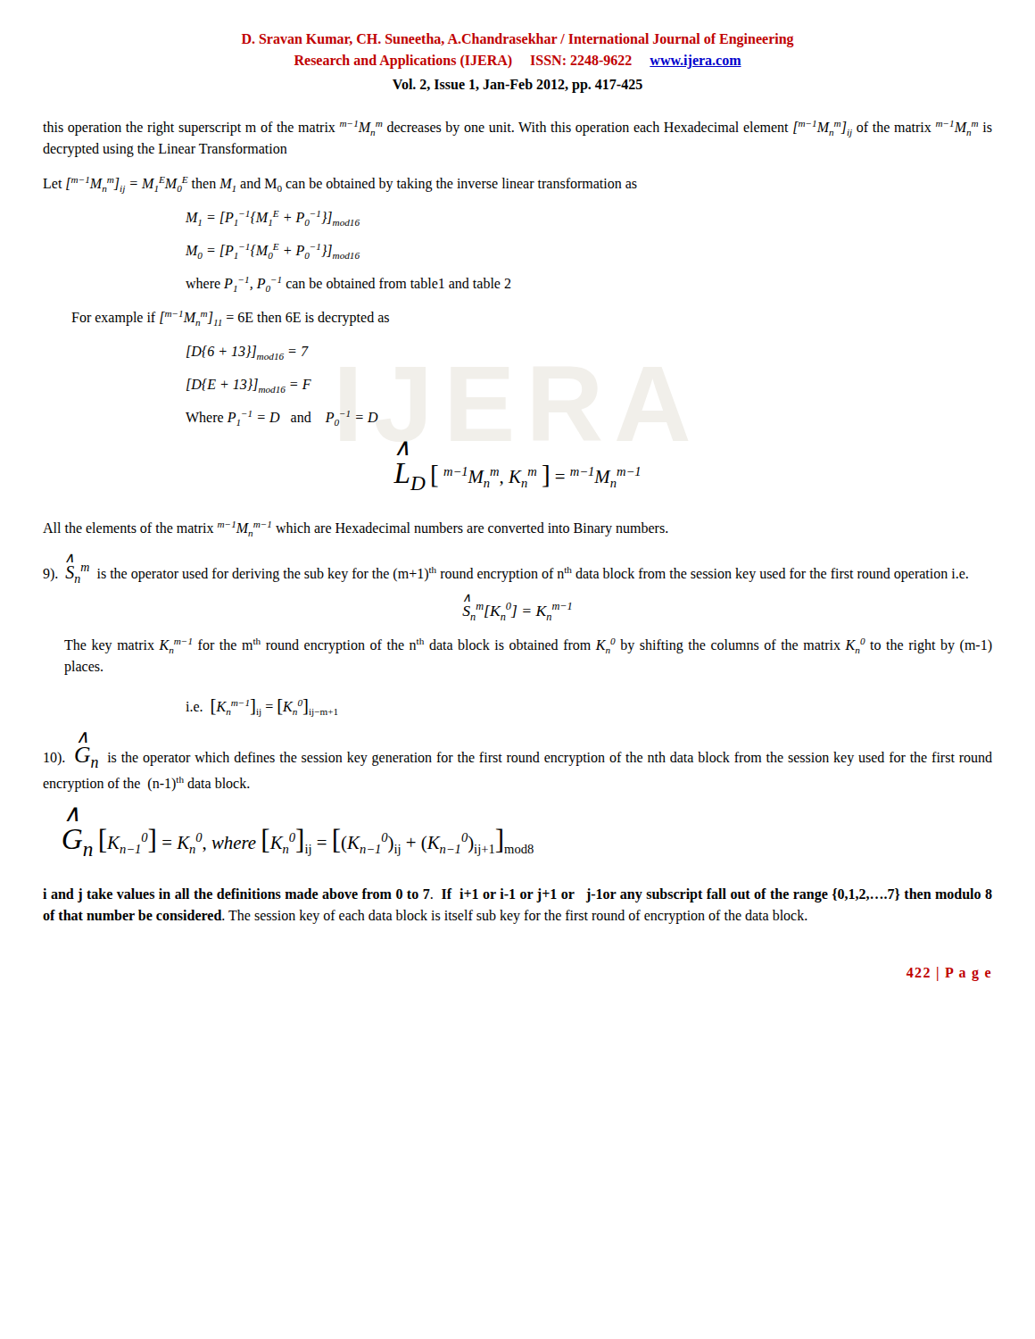IJERA
D. Sravan Kumar, CH. Suneetha, A.Chandrasekhar / International Journal of Engineering
Research and Applications (IJERA) ISSN: 2248-9622 www.ijera.com
Vol. 2, Issue 1, Jan-Feb 2012, pp. 417-425
this operation the right superscript m of the matrix m−1Mnm decreases by one unit. With this operation each Hexadecimal element [m−1Mnm]ij of the matrix m−1Mnm is decrypted using the Linear Transformation
Let [m−1Mnm]ij = M1EM0E then M1 and M0 can be obtained by taking the inverse linear transformation as
M1 = [P1−1{M1E + P0−1}]mod16
M0 = [P1−1{M0E + P0−1}]mod16
where P1−1, P0−1 can be obtained from table1 and table 2
For example if [m−1Mnm]11 = 6E then 6E is decrypted as
[D{6 + 13}]mod16 = 7
[D{E + 13}]mod16 = F
Where P1−1 = D and P0−1 = D
LD [ m−1Mnm, Knm ] = m−1Mnm−1
All the elements of the matrix m−1Mnm−1 which are Hexadecimal numbers are converted into Binary numbers.
9). Snm is the operator used for deriving the sub key for the (m+1)th round encryption of nth data block from the session key used for the first round operation i.e.
Snm[Kn0] = Knm−1
The key matrix Knm−1 for the mth round encryption of the nth data block is obtained from Kn0 by shifting the columns of the matrix Kn0 to the right by (m-1) places.
i.e. [Knm−1]ij = [Kn0]ij−m+1
10). Gn is the operator which defines the session key generation for the first round encryption of the nth data block from the session key used for the first round encryption of the (n-1)th data block.
Gn [Kn−10] = Kn0, where [Kn0]ij = [(Kn−10)ij + (Kn−10)ij+1]mod8
i and j take values in all the definitions made above from 0 to 7. If i+1 or i-1 or j+1 or j-1or any subscript fall out of the range {0,1,2,….7} then modulo 8 of that number be considered. The session key of each data block is itself sub key for the first round of encryption of the data block.
422 | P a g e